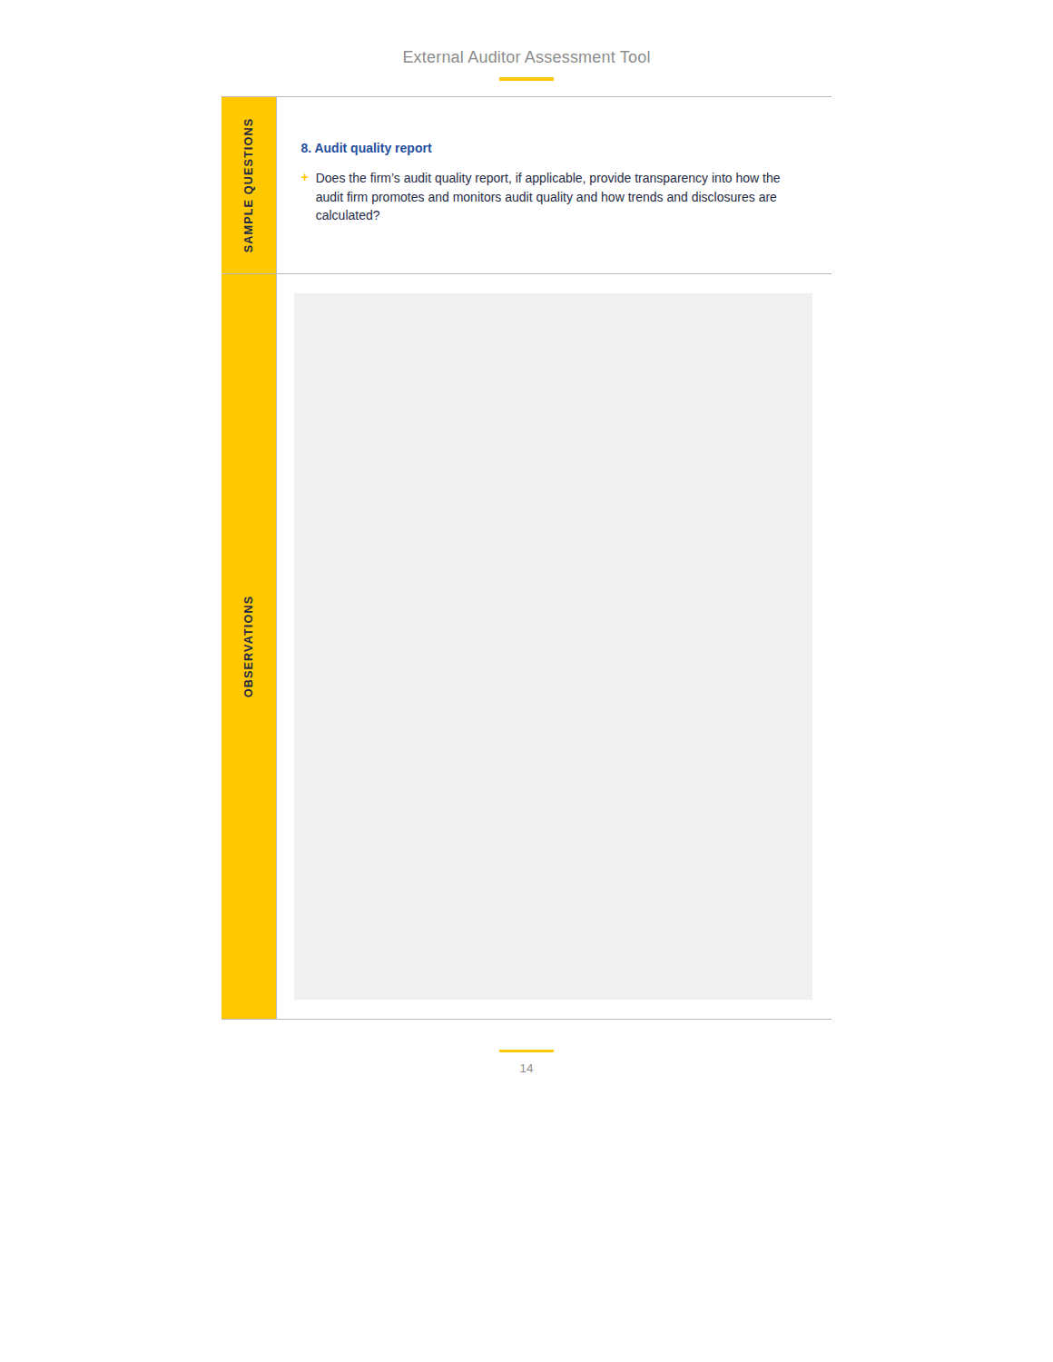External Auditor Assessment Tool
Sample Questions
8. Audit quality report
Does the firm’s audit quality report, if applicable, provide transparency into how the audit firm promotes and monitors audit quality and how trends and disclosures are calculated?
Observations
14